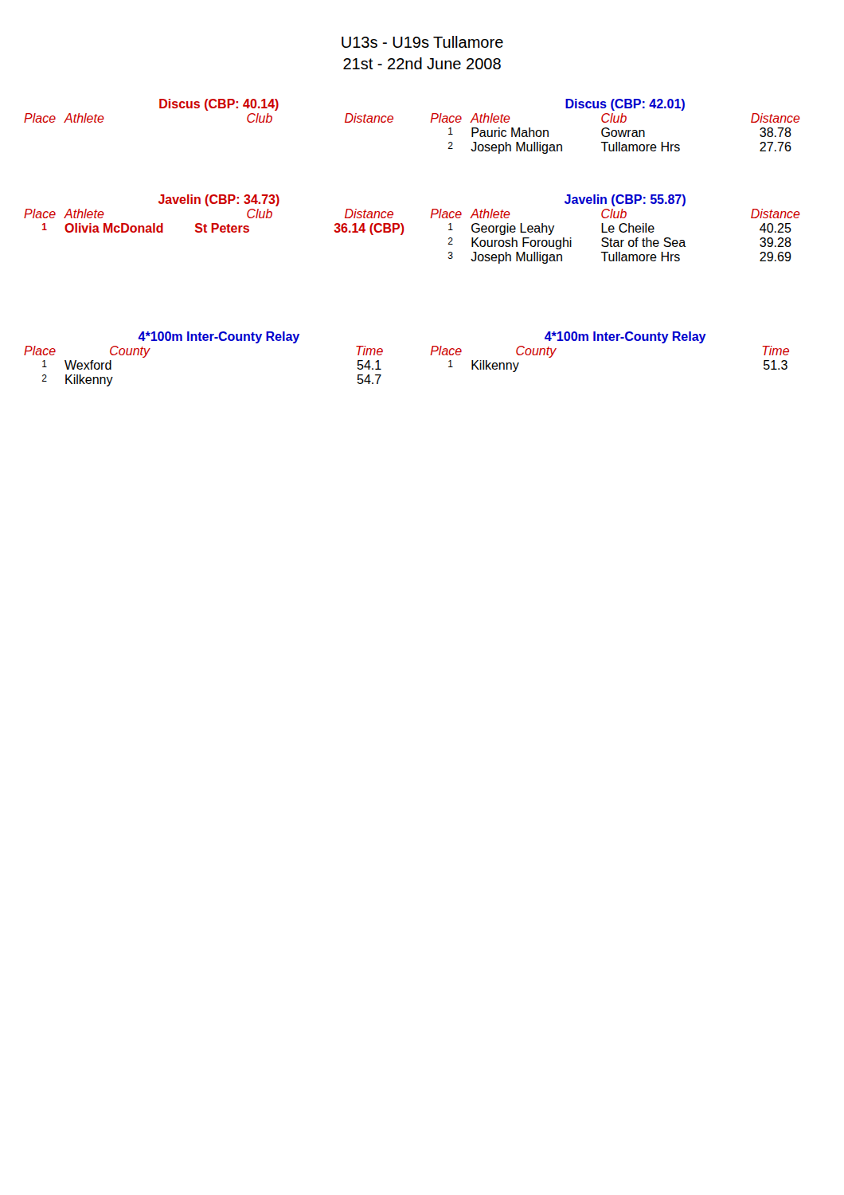U13s - U19s Tullamore
21st - 22nd June 2008
| Discus (CBP: 40.14) | | Discus (CBP: 42.01) |
| Place | Athlete | Club | Distance | | Place | Athlete | Club | Distance |
| | | | | | 1 | Pauric Mahon | Gowran | 38.78 |
| | | | | | 2 | Joseph Mulligan | Tullamore Hrs | 27.76 |
| Javelin (CBP: 34.73) | | Javelin (CBP: 55.87) |
| Place | Athlete | Club | Distance | | Place | Athlete | Club | Distance |
| 1 | Olivia McDonald | St Peters | 36.14 (CBP) | | 1 | Georgie Leahy | Le Cheile | 40.25 |
| | | | | | 2 | Kourosh Foroughi | Star of the Sea | 39.28 |
| | | | | | 3 | Joseph Mulligan | Tullamore Hrs | 29.69 |
| 4*100m Inter-County Relay | | 4*100m Inter-County Relay |
| Place | County | | Time | | Place | County | | Time |
| 1 | Wexford | | 54.1 | | 1 | Kilkenny | | 51.3 |
| 2 | Kilkenny | | 54.7 | | | | | |